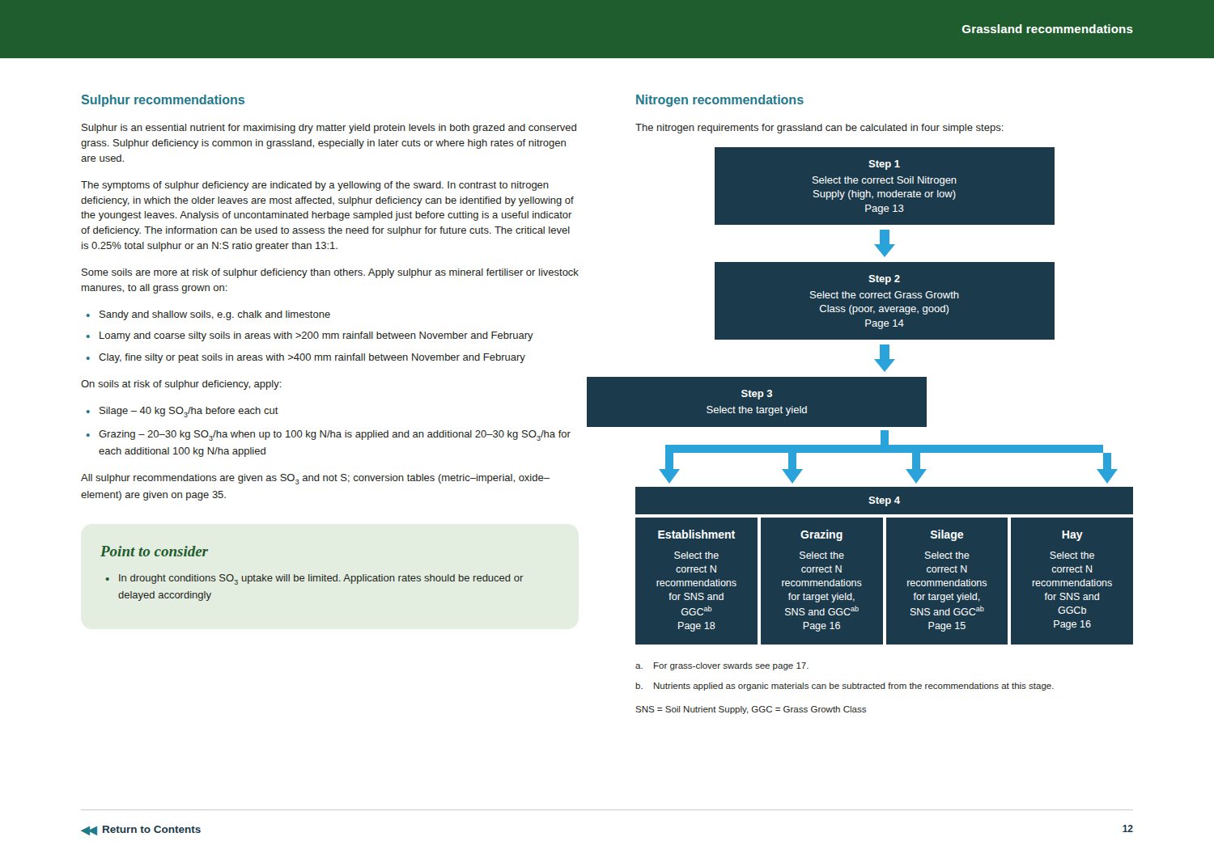Grassland recommendations
Sulphur recommendations
Sulphur is an essential nutrient for maximising dry matter yield protein levels in both grazed and conserved grass. Sulphur deficiency is common in grassland, especially in later cuts or where high rates of nitrogen are used.
The symptoms of sulphur deficiency are indicated by a yellowing of the sward. In contrast to nitrogen deficiency, in which the older leaves are most affected, sulphur deficiency can be identified by yellowing of the youngest leaves. Analysis of uncontaminated herbage sampled just before cutting is a useful indicator of deficiency. The information can be used to assess the need for sulphur for future cuts. The critical level is 0.25% total sulphur or an N:S ratio greater than 13:1.
Some soils are more at risk of sulphur deficiency than others. Apply sulphur as mineral fertiliser or livestock manures, to all grass grown on:
Sandy and shallow soils, e.g. chalk and limestone
Loamy and coarse silty soils in areas with >200 mm rainfall between November and February
Clay, fine silty or peat soils in areas with >400 mm rainfall between November and February
On soils at risk of sulphur deficiency, apply:
Silage – 40 kg SO3/ha before each cut
Grazing – 20–30 kg SO3/ha when up to 100 kg N/ha is applied and an additional 20–30 kg SO3/ha for each additional 100 kg N/ha applied
All sulphur recommendations are given as SO3 and not S; conversion tables (metric–imperial, oxide–element) are given on page 35.
Point to consider
In drought conditions SO3 uptake will be limited. Application rates should be reduced or delayed accordingly
Nitrogen recommendations
The nitrogen requirements for grassland can be calculated in four simple steps:
Step 1 Select the correct Soil Nitrogen
Supply (high, moderate or low)
Page 13
Step 2 Select the correct Grass Growth
Class (poor, average, good)
Page 14
Step 3 Select the target yield
Step 4
Establishment Select the
correct N
recommendations
for SNS and
GGCab
Page 18
Grazing Select the
correct N
recommendations
for target yield,
SNS and GGCab
Page 16
Silage Select the
correct N
recommendations
for target yield,
SNS and GGCab
Page 15
Hay Select the
correct N
recommendations
for SNS and
GGCb
Page 16
a. For grass-clover swards see page 17.
b. Nutrients applied as organic materials can be subtracted from the recommendations at this stage.
SNS = Soil Nutrient Supply, GGC = Grass Growth Class
◀◀ Return to Contents
12